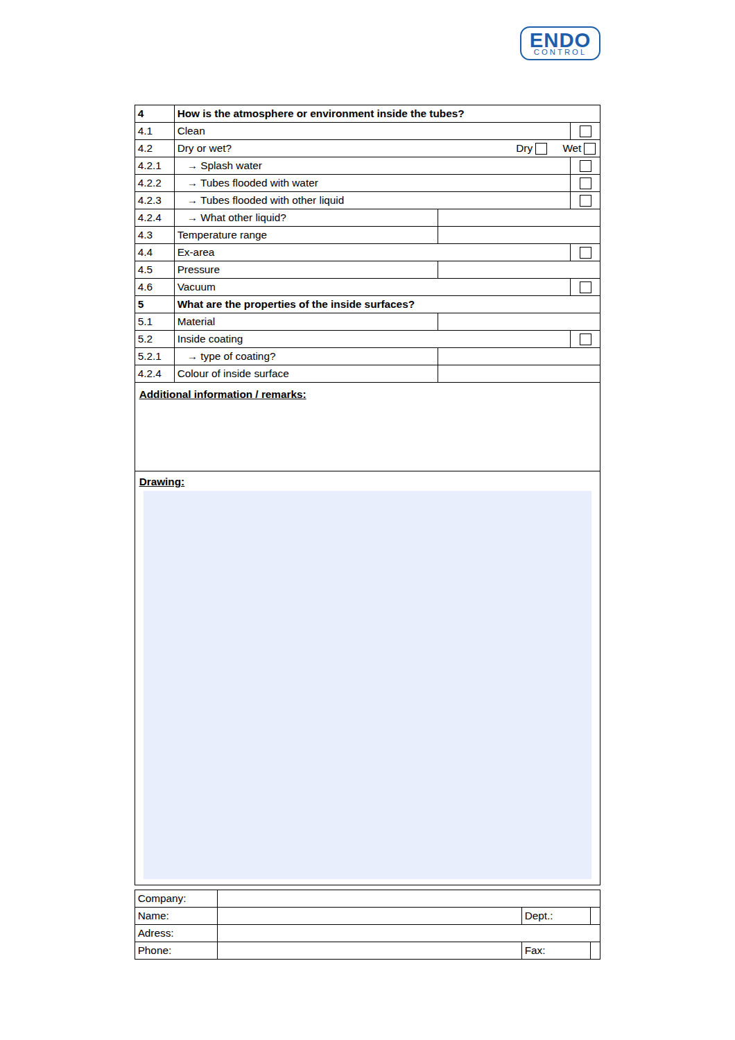ENDO
CONTROL
| 4 | How is the atmosphere or environment inside the tubes? |
| 4.1 | Clean | |
| 4.2 | Dry or wet? Dry Wet |
| 4.2.1 | → Splash water | |
| 4.2.2 | → Tubes flooded with water | |
| 4.2.3 | → Tubes flooded with other liquid | |
| 4.2.4 | → What other liquid? | |
| 4.3 | Temperature range | |
| 4.4 | Ex-area | |
| 4.5 | Pressure | |
| 4.6 | Vacuum | |
| 5 | What are the properties of the inside surfaces? |
| 5.1 | Material | |
| 5.2 | Inside coating | |
| 5.2.1 | → type of coating? | |
| 4.2.4 | Colour of inside surface | |
Additional information / remarks:
Drawing:
| Company: | |
| Name: | | Dept.: | |
| Adress: | |
| Phone: | | Fax: | |